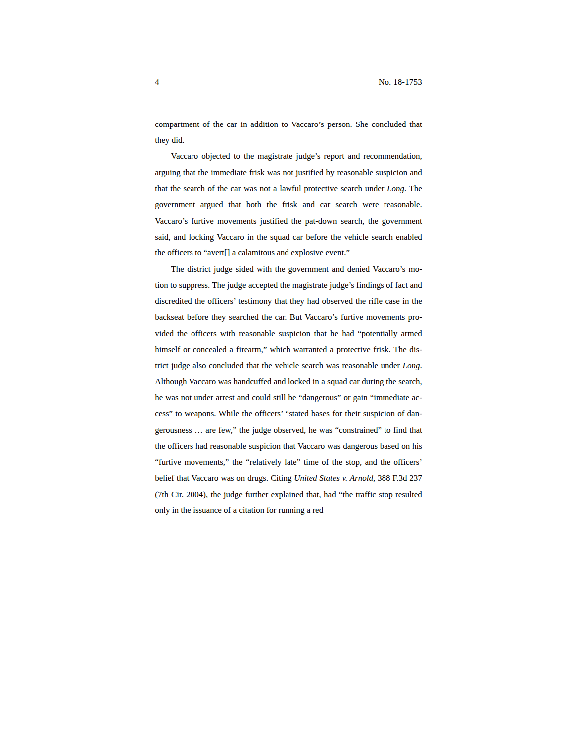4 No. 18-1753
compartment of the car in addition to Vaccaro’s person. She concluded that they did.
Vaccaro objected to the magistrate judge’s report and recommendation, arguing that the immediate frisk was not justified by reasonable suspicion and that the search of the car was not a lawful protective search under Long. The government argued that both the frisk and car search were reasonable. Vaccaro’s furtive movements justified the pat-down search, the government said, and locking Vaccaro in the squad car before the vehicle search enabled the officers to “avert[] a calamitous and explosive event.”
The district judge sided with the government and denied Vaccaro’s motion to suppress. The judge accepted the magistrate judge’s findings of fact and discredited the officers’ testimony that they had observed the rifle case in the backseat before they searched the car. But Vaccaro’s furtive movements provided the officers with reasonable suspicion that he had “potentially armed himself or concealed a firearm,” which warranted a protective frisk. The district judge also concluded that the vehicle search was reasonable under Long. Although Vaccaro was handcuffed and locked in a squad car during the search, he was not under arrest and could still be “dangerous” or gain “immediate access” to weapons. While the officers’ “stated bases for their suspicion of dangerousness … are few,” the judge observed, he was “constrained” to find that the officers had reasonable suspicion that Vaccaro was dangerous based on his “furtive movements,” the “relatively late” time of the stop, and the officers’ belief that Vaccaro was on drugs. Citing United States v. Arnold, 388 F.3d 237 (7th Cir. 2004), the judge further explained that, had “the traffic stop resulted only in the issuance of a citation for running a red